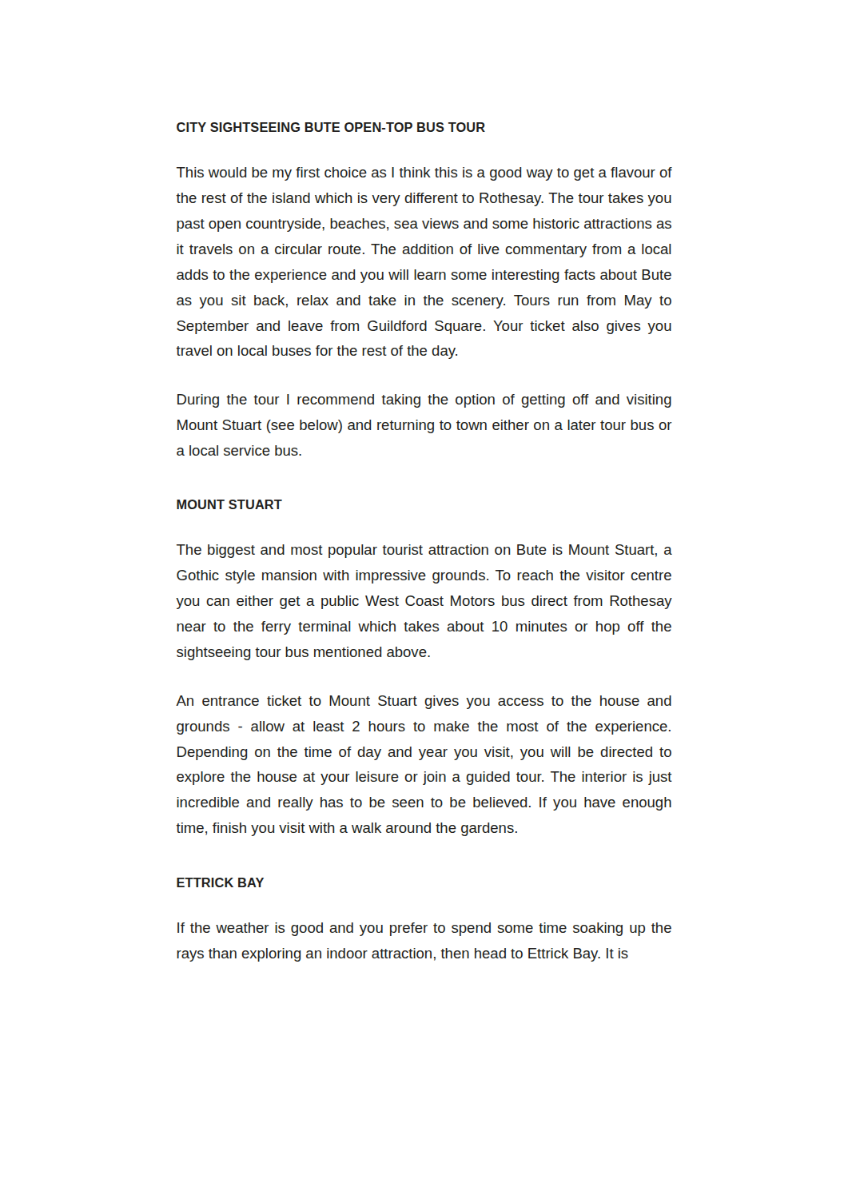City Sightseeing Bute Open-Top Bus Tour
This would be my first choice as I think this is a good way to get a flavour of the rest of the island which is very different to Rothesay. The tour takes you past open countryside, beaches, sea views and some historic attractions as it travels on a circular route. The addition of live commentary from a local adds to the experience and you will learn some interesting facts about Bute as you sit back, relax and take in the scenery. Tours run from May to September and leave from Guildford Square. Your ticket also gives you travel on local buses for the rest of the day.
During the tour I recommend taking the option of getting off and visiting Mount Stuart (see below) and returning to town either on a later tour bus or a local service bus.
Mount Stuart
The biggest and most popular tourist attraction on Bute is Mount Stuart, a Gothic style mansion with impressive grounds. To reach the visitor centre you can either get a public West Coast Motors bus direct from Rothesay near to the ferry terminal which takes about 10 minutes or hop off the sightseeing tour bus mentioned above.
An entrance ticket to Mount Stuart gives you access to the house and grounds - allow at least 2 hours to make the most of the experience. Depending on the time of day and year you visit, you will be directed to explore the house at your leisure or join a guided tour. The interior is just incredible and really has to be seen to be believed. If you have enough time, finish you visit with a walk around the gardens.
Ettrick Bay
If the weather is good and you prefer to spend some time soaking up the rays than exploring an indoor attraction, then head to Ettrick Bay. It is